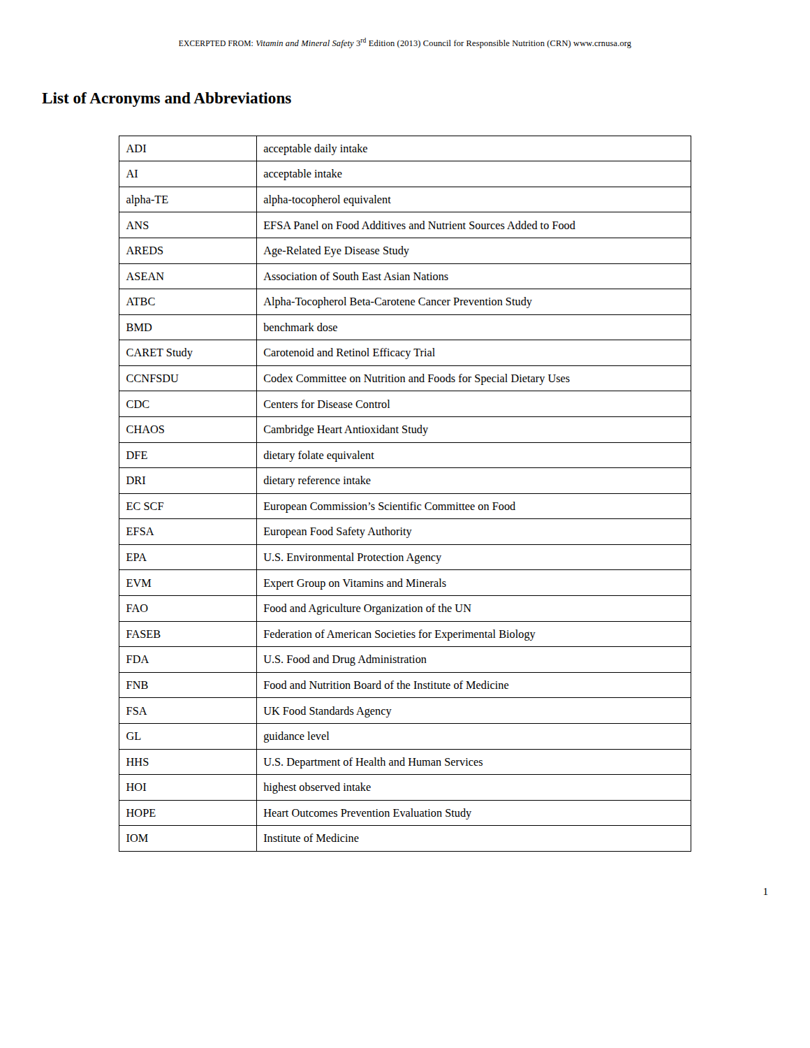Excerpted from: Vitamin and Mineral Safety 3rd Edition (2013) Council for Responsible Nutrition (CRN) www.crnusa.org
List of Acronyms and Abbreviations
| ADI | acceptable daily intake |
| AI | acceptable intake |
| alpha-TE | alpha-tocopherol equivalent |
| ANS | EFSA Panel on Food Additives and Nutrient Sources Added to Food |
| AREDS | Age-Related Eye Disease Study |
| ASEAN | Association of South East Asian Nations |
| ATBC | Alpha-Tocopherol Beta-Carotene Cancer Prevention Study |
| BMD | benchmark dose |
| CARET Study | Carotenoid and Retinol Efficacy Trial |
| CCNFSDU | Codex Committee on Nutrition and Foods for Special Dietary Uses |
| CDC | Centers for Disease Control |
| CHAOS | Cambridge Heart Antioxidant Study |
| DFE | dietary folate equivalent |
| DRI | dietary reference intake |
| EC SCF | European Commission’s Scientific Committee on Food |
| EFSA | European Food Safety Authority |
| EPA | U.S. Environmental Protection Agency |
| EVM | Expert Group on Vitamins and Minerals |
| FAO | Food and Agriculture Organization of the UN |
| FASEB | Federation of American Societies for Experimental Biology |
| FDA | U.S. Food and Drug Administration |
| FNB | Food and Nutrition Board of the Institute of Medicine |
| FSA | UK Food Standards Agency |
| GL | guidance level |
| HHS | U.S. Department of Health and Human Services |
| HOI | highest observed intake |
| HOPE | Heart Outcomes Prevention Evaluation Study |
| IOM | Institute of Medicine |
1